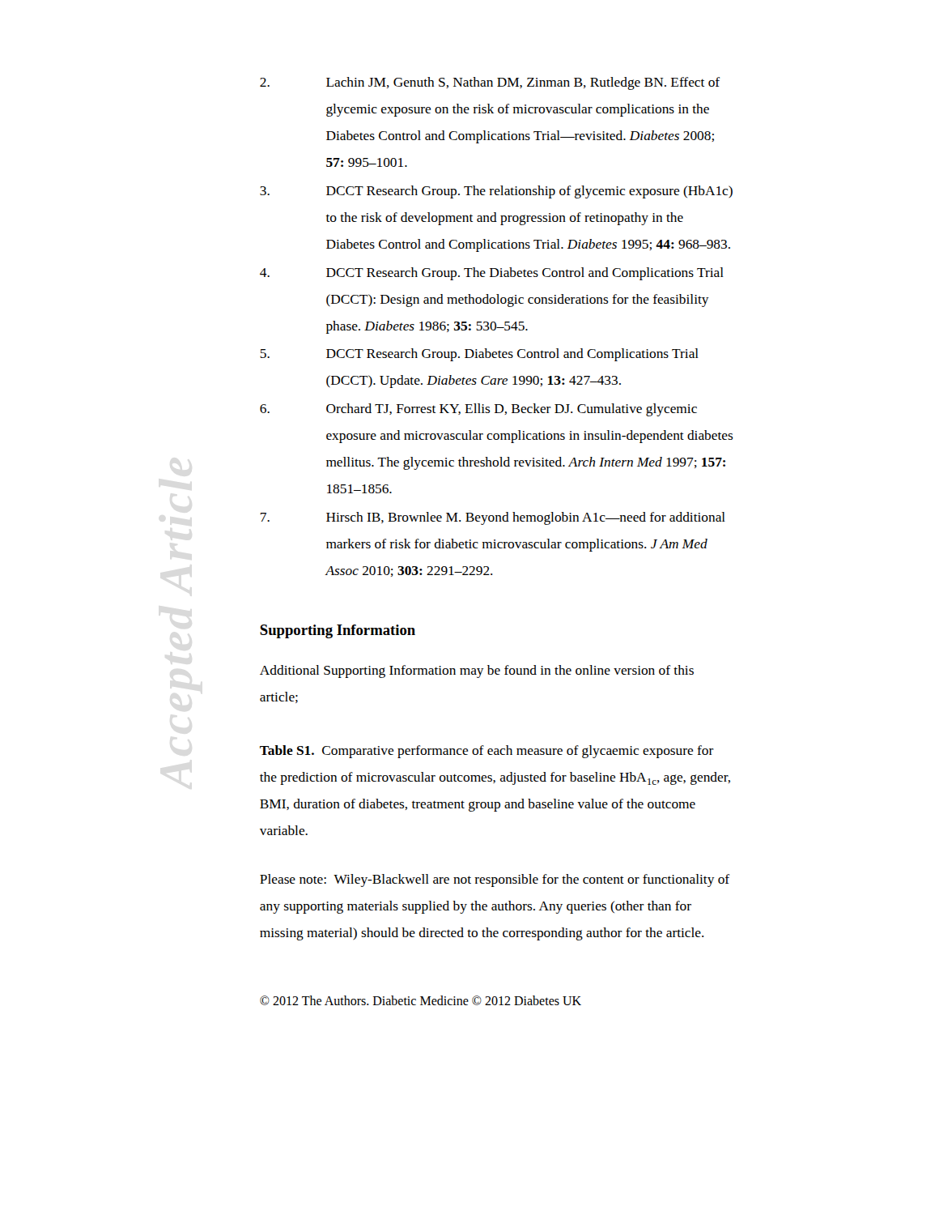Accepted Article
2. Lachin JM, Genuth S, Nathan DM, Zinman B, Rutledge BN. Effect of glycemic exposure on the risk of microvascular complications in the Diabetes Control and Complications Trial—revisited. Diabetes 2008; 57: 995–1001.
3. DCCT Research Group. The relationship of glycemic exposure (HbA1c) to the risk of development and progression of retinopathy in the Diabetes Control and Complications Trial. Diabetes 1995; 44: 968–983.
4. DCCT Research Group. The Diabetes Control and Complications Trial (DCCT): Design and methodologic considerations for the feasibility phase. Diabetes 1986; 35: 530–545.
5. DCCT Research Group. Diabetes Control and Complications Trial (DCCT). Update. Diabetes Care 1990; 13: 427–433.
6. Orchard TJ, Forrest KY, Ellis D, Becker DJ. Cumulative glycemic exposure and microvascular complications in insulin-dependent diabetes mellitus. The glycemic threshold revisited. Arch Intern Med 1997; 157: 1851–1856.
7. Hirsch IB, Brownlee M. Beyond hemoglobin A1c—need for additional markers of risk for diabetic microvascular complications. J Am Med Assoc 2010; 303: 2291–2292.
Supporting Information
Additional Supporting Information may be found in the online version of this article;
Table S1. Comparative performance of each measure of glycaemic exposure for the prediction of microvascular outcomes, adjusted for baseline HbA1c, age, gender, BMI, duration of diabetes, treatment group and baseline value of the outcome variable.
Please note: Wiley-Blackwell are not responsible for the content or functionality of any supporting materials supplied by the authors. Any queries (other than for missing material) should be directed to the corresponding author for the article.
© 2012 The Authors. Diabetic Medicine © 2012 Diabetes UK